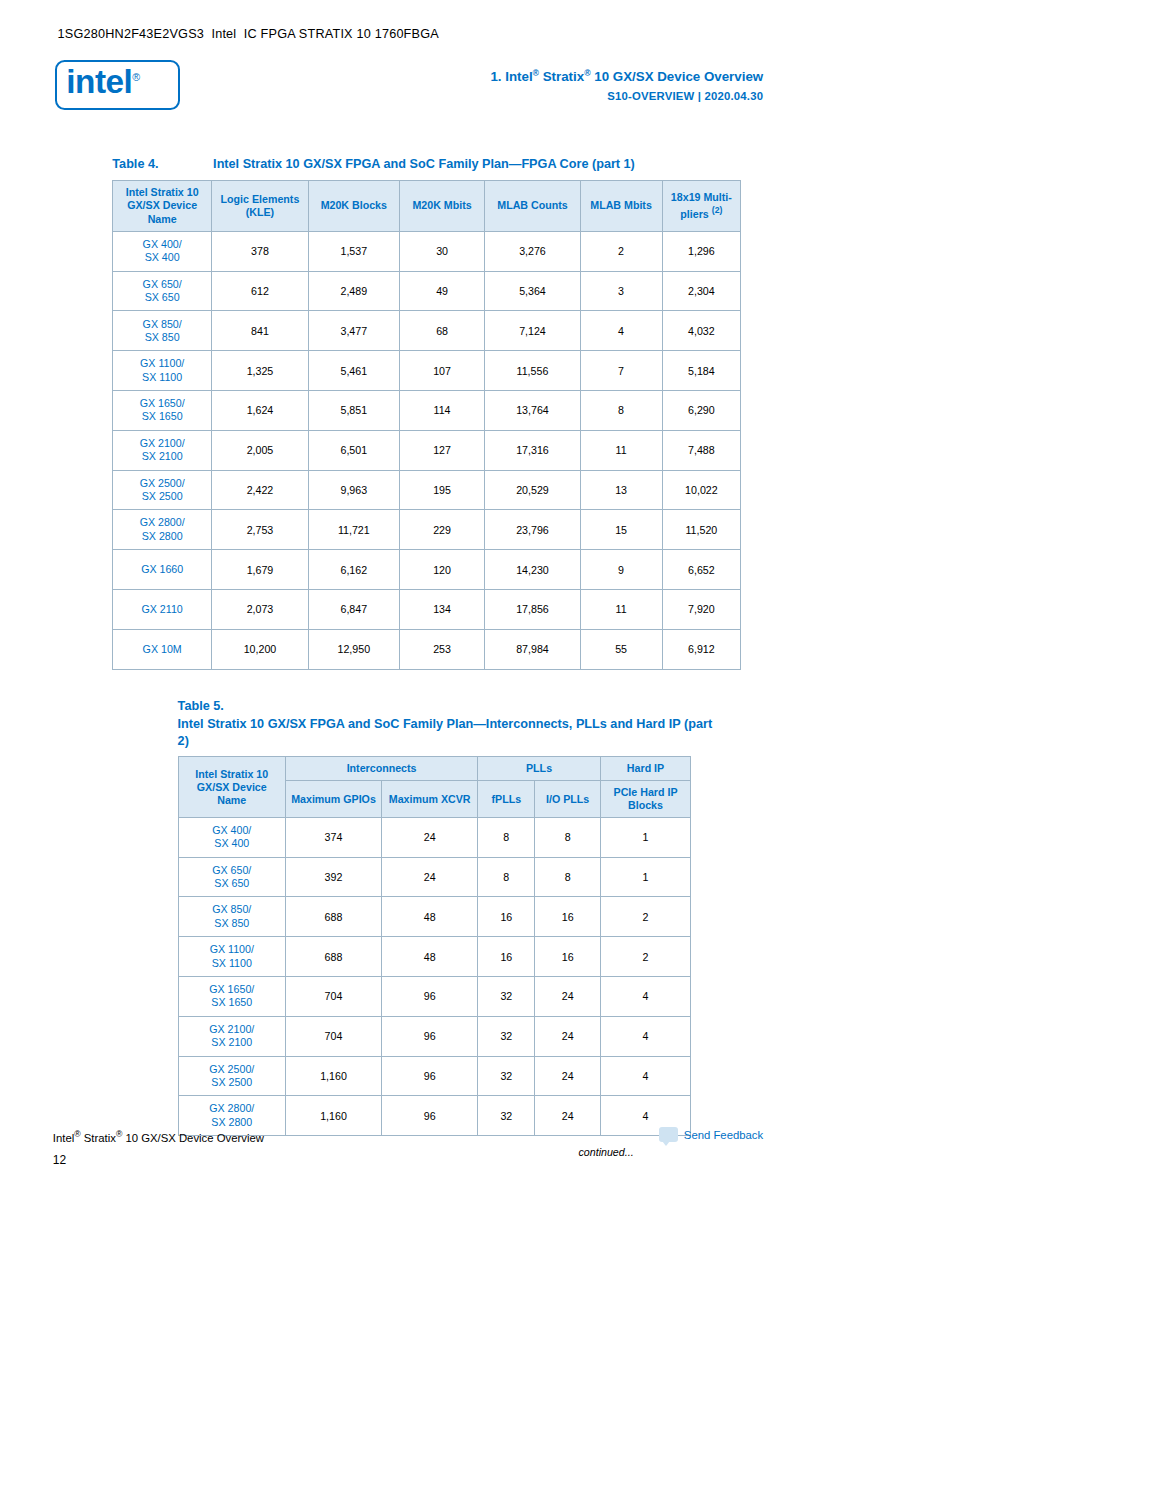1SG280HN2F43E2VGS3 Intel IC FPGA STRATIX 10 1760FBGA
intel®
1. Intel® Stratix® 10 GX/SX Device Overview
S10-OVERVIEW | 2020.04.30
Table 4. Intel Stratix 10 GX/SX FPGA and SoC Family Plan—FPGA Core (part 1)
| Intel Stratix 10 GX/SX Device Name | Logic Elements (KLE) | M20K Blocks | M20K Mbits | MLAB Counts | MLAB Mbits | 18x19 Multi-pliers (2) |
| --- | --- | --- | --- | --- | --- | --- |
| GX 400/ SX 400 | 378 | 1,537 | 30 | 3,276 | 2 | 1,296 |
| GX 650/ SX 650 | 612 | 2,489 | 49 | 5,364 | 3 | 2,304 |
| GX 850/ SX 850 | 841 | 3,477 | 68 | 7,124 | 4 | 4,032 |
| GX 1100/ SX 1100 | 1,325 | 5,461 | 107 | 11,556 | 7 | 5,184 |
| GX 1650/ SX 1650 | 1,624 | 5,851 | 114 | 13,764 | 8 | 6,290 |
| GX 2100/ SX 2100 | 2,005 | 6,501 | 127 | 17,316 | 11 | 7,488 |
| GX 2500/ SX 2500 | 2,422 | 9,963 | 195 | 20,529 | 13 | 10,022 |
| GX 2800/ SX 2800 | 2,753 | 11,721 | 229 | 23,796 | 15 | 11,520 |
| GX 1660 | 1,679 | 6,162 | 120 | 14,230 | 9 | 6,652 |
| GX 2110 | 2,073 | 6,847 | 134 | 17,856 | 11 | 7,920 |
| GX 10M | 10,200 | 12,950 | 253 | 87,984 | 55 | 6,912 |
Table 5. Intel Stratix 10 GX/SX FPGA and SoC Family Plan—Interconnects, PLLs and Hard IP (part 2)
| Intel Stratix 10 GX/SX Device Name | Interconnects | PLLs | Hard IP |
| --- | --- | --- | --- |
| Maximum GPIOs | Maximum XCVR | fPLLs | I/O PLLs | PCIe Hard IP Blocks |
| GX 400/ SX 400 | 374 | 24 | 8 | 8 | 1 |
| GX 650/ SX 650 | 392 | 24 | 8 | 8 | 1 |
| GX 850/ SX 850 | 688 | 48 | 16 | 16 | 2 |
| GX 1100/ SX 1100 | 688 | 48 | 16 | 16 | 2 |
| GX 1650/ SX 1650 | 704 | 96 | 32 | 24 | 4 |
| GX 2100/ SX 2100 | 704 | 96 | 32 | 24 | 4 |
| GX 2500/ SX 2500 | 1,160 | 96 | 32 | 24 | 4 |
| GX 2800/ SX 2800 | 1,160 | 96 | 32 | 24 | 4 |
continued...
Intel® Stratix® 10 GX/SX Device Overview
12
Send Feedback